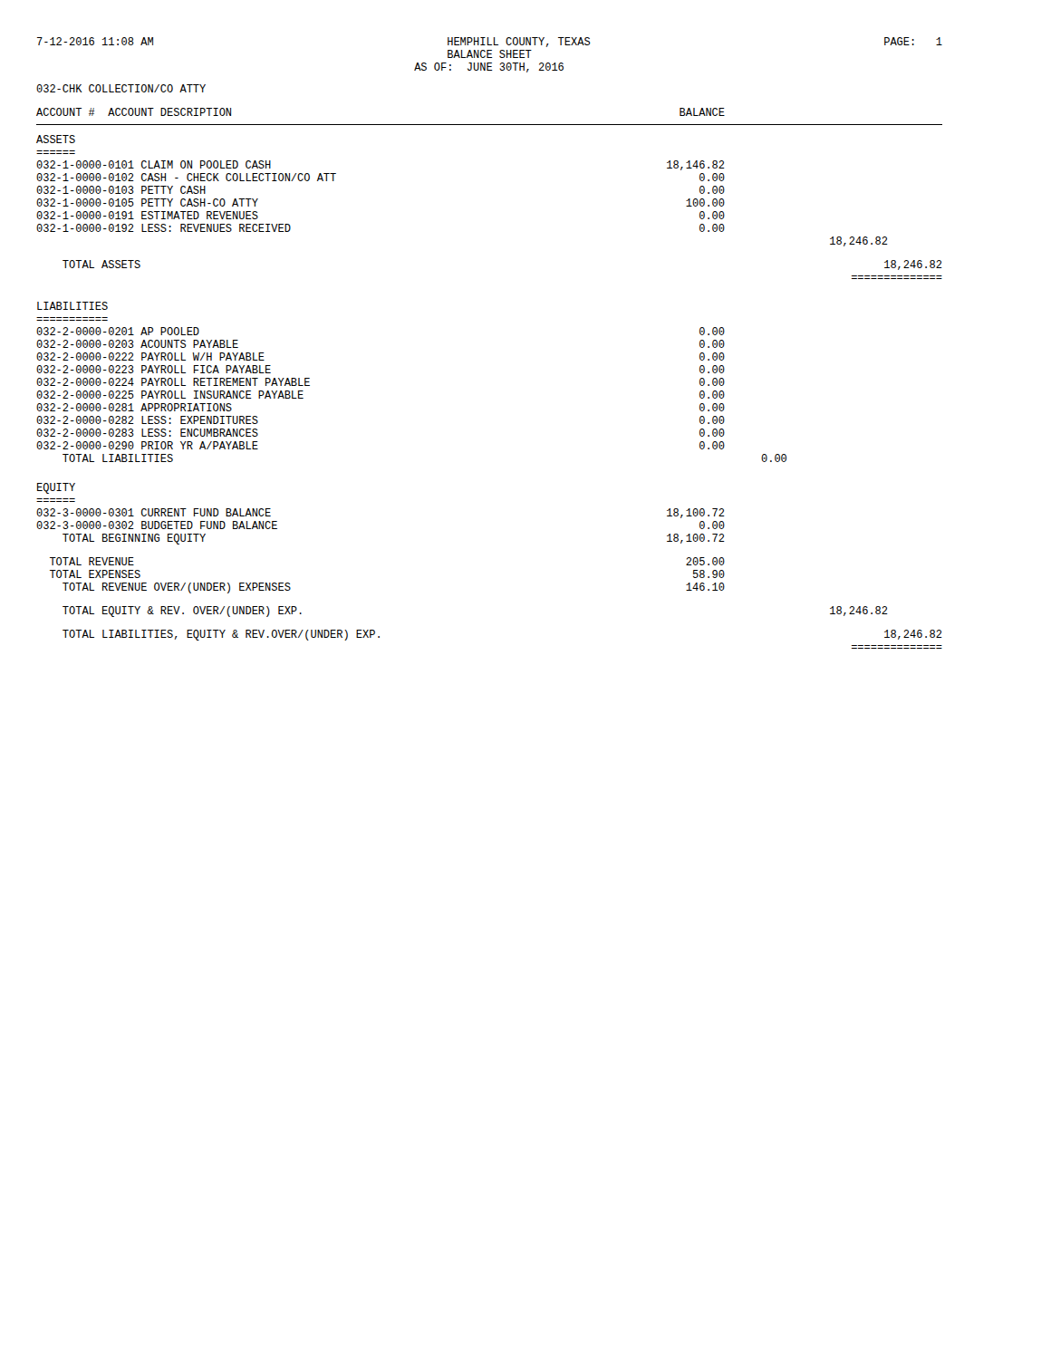7-12-2016 11:08 AM HEMPHILL COUNTY, TEXAS PAGE: 1
BALANCE SHEET
AS OF: JUNE 30TH, 2016
032-CHK COLLECTION/CO ATTY
| ACCOUNT # ACCOUNT DESCRIPTION | BALANCE | |
| ASSETS | | |
| ====== | | |
| 032-1-0000-0101 CLAIM ON POOLED CASH | 18,146.82 | |
| 032-1-0000-0102 CASH - CHECK COLLECTION/CO ATT | 0.00 | |
| 032-1-0000-0103 PETTY CASH | 0.00 | |
| 032-1-0000-0105 PETTY CASH-CO ATTY | 100.00 | |
| 032-1-0000-0191 ESTIMATED REVENUES | 0.00 | |
| 032-1-0000-0192 LESS: REVENUES RECEIVED | 0.00 | |
| | | 18,246.82 |
| TOTAL ASSETS | | 18,246.82 |
| | | ============== |
LIABILITIES
===========
| 032-2-0000-0201 AP POOLED | 0.00 | |
| 032-2-0000-0203 ACOUNTS PAYABLE | 0.00 | |
| 032-2-0000-0222 PAYROLL W/H PAYABLE | 0.00 | |
| 032-2-0000-0223 PAYROLL FICA PAYABLE | 0.00 | |
| 032-2-0000-0224 PAYROLL RETIREMENT PAYABLE | 0.00 | |
| 032-2-0000-0225 PAYROLL INSURANCE PAYABLE | 0.00 | |
| 032-2-0000-0281 APPROPRIATIONS | 0.00 | |
| 032-2-0000-0282 LESS: EXPENDITURES | 0.00 | |
| 032-2-0000-0283 LESS: ENCUMBRANCES | 0.00 | |
| 032-2-0000-0290 PRIOR YR A/PAYABLE | 0.00 | |
| TOTAL LIABILITIES | | 0.00 |
EQUITY
======
| 032-3-0000-0301 CURRENT FUND BALANCE | 18,100.72 | |
| 032-3-0000-0302 BUDGETED FUND BALANCE | 0.00 | |
| TOTAL BEGINNING EQUITY | 18,100.72 | |
| TOTAL REVENUE | 205.00 | |
| TOTAL EXPENSES | 58.90 | |
| TOTAL REVENUE OVER/(UNDER) EXPENSES | 146.10 | |
| TOTAL EQUITY & REV. OVER/(UNDER) EXP. | | 18,246.82 |
| TOTAL LIABILITIES, EQUITY & REV.OVER/(UNDER) EXP. | | 18,246.82 |
| | | ============== |